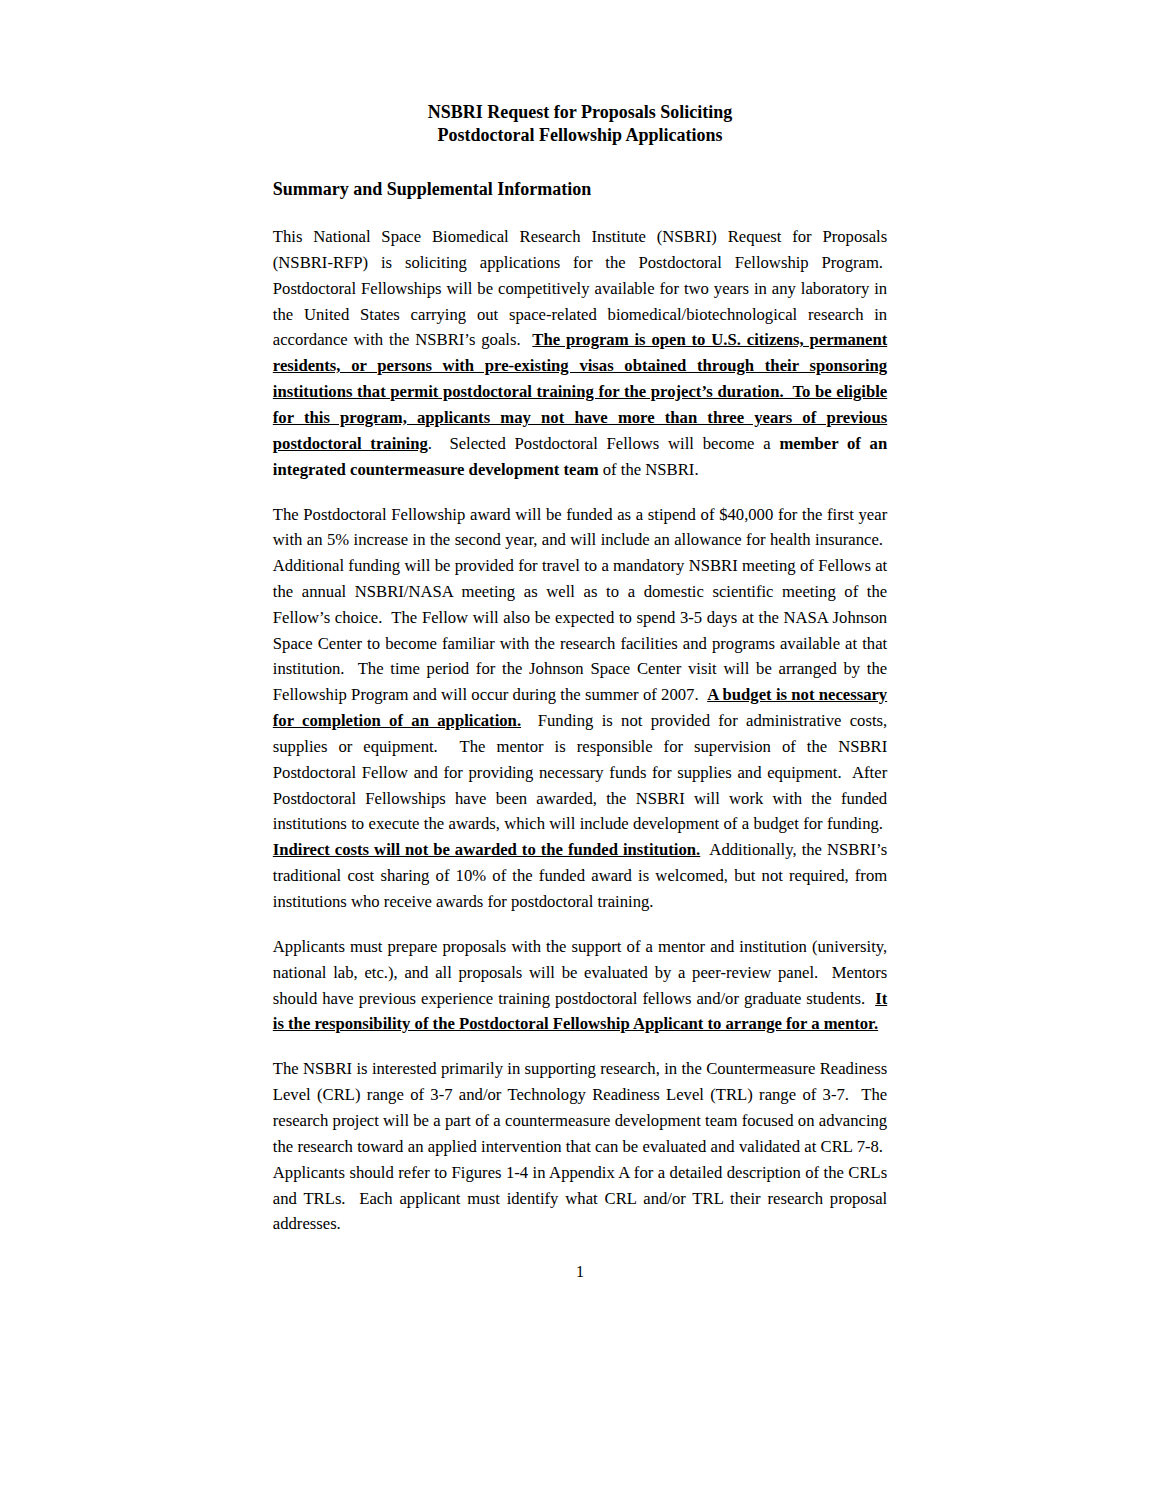NSBRI Request for Proposals Soliciting
Postdoctoral Fellowship Applications
Summary and Supplemental Information
This National Space Biomedical Research Institute (NSBRI) Request for Proposals (NSBRI-RFP) is soliciting applications for the Postdoctoral Fellowship Program. Postdoctoral Fellowships will be competitively available for two years in any laboratory in the United States carrying out space-related biomedical/biotechnological research in accordance with the NSBRI’s goals. The program is open to U.S. citizens, permanent residents, or persons with pre-existing visas obtained through their sponsoring institutions that permit postdoctoral training for the project’s duration. To be eligible for this program, applicants may not have more than three years of previous postdoctoral training. Selected Postdoctoral Fellows will become a member of an integrated countermeasure development team of the NSBRI.
The Postdoctoral Fellowship award will be funded as a stipend of $40,000 for the first year with an 5% increase in the second year, and will include an allowance for health insurance. Additional funding will be provided for travel to a mandatory NSBRI meeting of Fellows at the annual NSBRI/NASA meeting as well as to a domestic scientific meeting of the Fellow’s choice. The Fellow will also be expected to spend 3-5 days at the NASA Johnson Space Center to become familiar with the research facilities and programs available at that institution. The time period for the Johnson Space Center visit will be arranged by the Fellowship Program and will occur during the summer of 2007. A budget is not necessary for completion of an application. Funding is not provided for administrative costs, supplies or equipment. The mentor is responsible for supervision of the NSBRI Postdoctoral Fellow and for providing necessary funds for supplies and equipment. After Postdoctoral Fellowships have been awarded, the NSBRI will work with the funded institutions to execute the awards, which will include development of a budget for funding. Indirect costs will not be awarded to the funded institution. Additionally, the NSBRI’s traditional cost sharing of 10% of the funded award is welcomed, but not required, from institutions who receive awards for postdoctoral training.
Applicants must prepare proposals with the support of a mentor and institution (university, national lab, etc.), and all proposals will be evaluated by a peer-review panel. Mentors should have previous experience training postdoctoral fellows and/or graduate students. It is the responsibility of the Postdoctoral Fellowship Applicant to arrange for a mentor.
The NSBRI is interested primarily in supporting research, in the Countermeasure Readiness Level (CRL) range of 3-7 and/or Technology Readiness Level (TRL) range of 3-7. The research project will be a part of a countermeasure development team focused on advancing the research toward an applied intervention that can be evaluated and validated at CRL 7-8. Applicants should refer to Figures 1-4 in Appendix A for a detailed description of the CRLs and TRLs. Each applicant must identify what CRL and/or TRL their research proposal addresses.
1